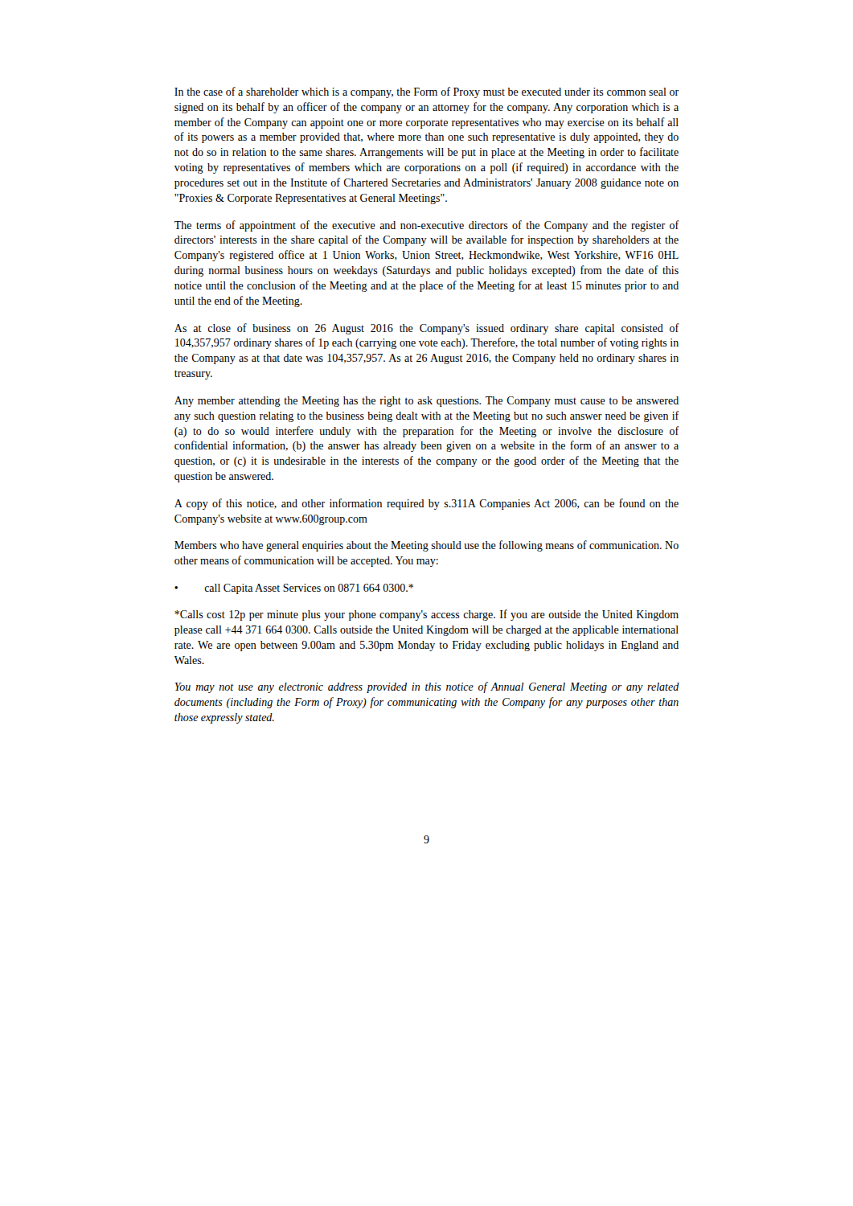In the case of a shareholder which is a company, the Form of Proxy must be executed under its common seal or signed on its behalf by an officer of the company or an attorney for the company. Any corporation which is a member of the Company can appoint one or more corporate representatives who may exercise on its behalf all of its powers as a member provided that, where more than one such representative is duly appointed, they do not do so in relation to the same shares. Arrangements will be put in place at the Meeting in order to facilitate voting by representatives of members which are corporations on a poll (if required) in accordance with the procedures set out in the Institute of Chartered Secretaries and Administrators' January 2008 guidance note on "Proxies & Corporate Representatives at General Meetings".
The terms of appointment of the executive and non-executive directors of the Company and the register of directors' interests in the share capital of the Company will be available for inspection by shareholders at the Company's registered office at 1 Union Works, Union Street, Heckmondwike, West Yorkshire, WF16 0HL during normal business hours on weekdays (Saturdays and public holidays excepted) from the date of this notice until the conclusion of the Meeting and at the place of the Meeting for at least 15 minutes prior to and until the end of the Meeting.
As at close of business on 26 August 2016 the Company's issued ordinary share capital consisted of 104,357,957 ordinary shares of 1p each (carrying one vote each). Therefore, the total number of voting rights in the Company as at that date was 104,357,957. As at 26 August 2016, the Company held no ordinary shares in treasury.
Any member attending the Meeting has the right to ask questions. The Company must cause to be answered any such question relating to the business being dealt with at the Meeting but no such answer need be given if (a) to do so would interfere unduly with the preparation for the Meeting or involve the disclosure of confidential information, (b) the answer has already been given on a website in the form of an answer to a question, or (c) it is undesirable in the interests of the company or the good order of the Meeting that the question be answered.
A copy of this notice, and other information required by s.311A Companies Act 2006, can be found on the Company's website at www.600group.com
Members who have general enquiries about the Meeting should use the following means of communication. No other means of communication will be accepted. You may:
•
call Capita Asset Services on 0871 664 0300.*
*Calls cost 12p per minute plus your phone company's access charge. If you are outside the United Kingdom please call +44 371 664 0300. Calls outside the United Kingdom will be charged at the applicable international rate. We are open between 9.00am and 5.30pm Monday to Friday excluding public holidays in England and Wales.
You may not use any electronic address provided in this notice of Annual General Meeting or any related documents (including the Form of Proxy) for communicating with the Company for any purposes other than those expressly stated.
9